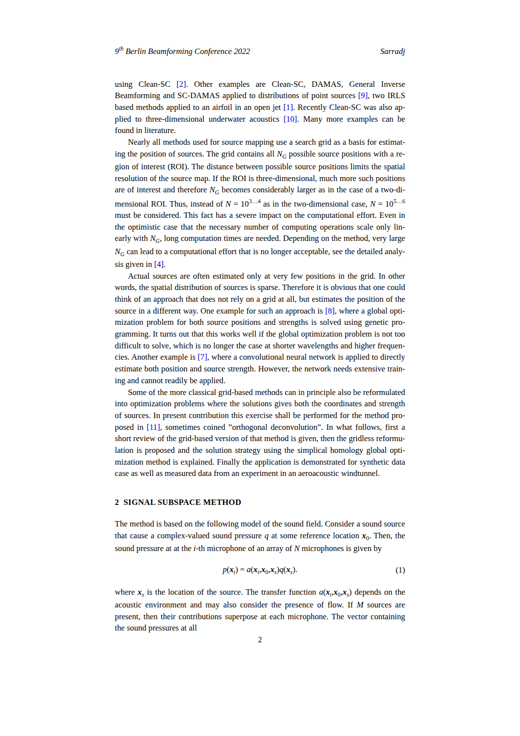9th Berlin Beamforming Conference 2022
Sarradj
using Clean-SC [2]. Other examples are Clean-SC, DAMAS, General Inverse Beamforming and SC-DAMAS applied to distributions of point sources [9], two IRLS based methods applied to an airfoil in an open jet [1]. Recently Clean-SC was also applied to three-dimensional underwater acoustics [10]. Many more examples can be found in literature.
Nearly all methods used for source mapping use a search grid as a basis for estimating the position of sources. The grid contains all NG possible source positions with a region of interest (ROI). The distance between possible source positions limits the spatial resolution of the source map. If the ROI is three-dimensional, much more such positions are of interest and therefore NG becomes considerably larger as in the case of a two-dimensional ROI. Thus, instead of N = 103…4 as in the two-dimensional case, N = 105…6 must be considered. This fact has a severe impact on the computational effort. Even in the optimistic case that the necessary number of computing operations scale only linearly with NG, long computation times are needed. Depending on the method, very large NG can lead to a computational effort that is no longer acceptable, see the detailed analysis given in [4].
Actual sources are often estimated only at very few positions in the grid. In other words, the spatial distribution of sources is sparse. Therefore it is obvious that one could think of an approach that does not rely on a grid at all, but estimates the position of the source in a different way. One example for such an approach is [8], where a global optimization problem for both source positions and strengths is solved using genetic programming. It turns out that this works well if the global optimization problem is not too difficult to solve, which is no longer the case at shorter wavelengths and higher frequencies. Another example is [7], where a convolutional neural network is applied to directly estimate both position and source strength. However, the network needs extensive training and cannot readily be applied.
Some of the more classical grid-based methods can in principle also be reformulated into optimization problems where the solutions gives both the coordinates and strength of sources. In present contribution this exercise shall be performed for the method proposed in [11], sometimes coined ”orthogonal deconvolution”. In what follows, first a short review of the grid-based version of that method is given, then the gridless reformulation is proposed and the solution strategy using the simplical homology global optimization method is explained. Finally the application is demonstrated for synthetic data case as well as measured data from an experiment in an aeroacoustic windtunnel.
2 SIGNAL SUBSPACE METHOD
The method is based on the following model of the sound field. Consider a sound source that cause a complex-valued sound pressure q at some reference location x0. Then, the sound pressure at at the i-th microphone of an array of N microphones is given by
p(xi) = a(xi,x0,xs)q(xs). (1)
where xs is the location of the source. The transfer function a(xi,x0,xs) depends on the acoustic environment and may also consider the presence of flow. If M sources are present, then their contributions superpose at each microphone. The vector containing the sound pressures at all
2